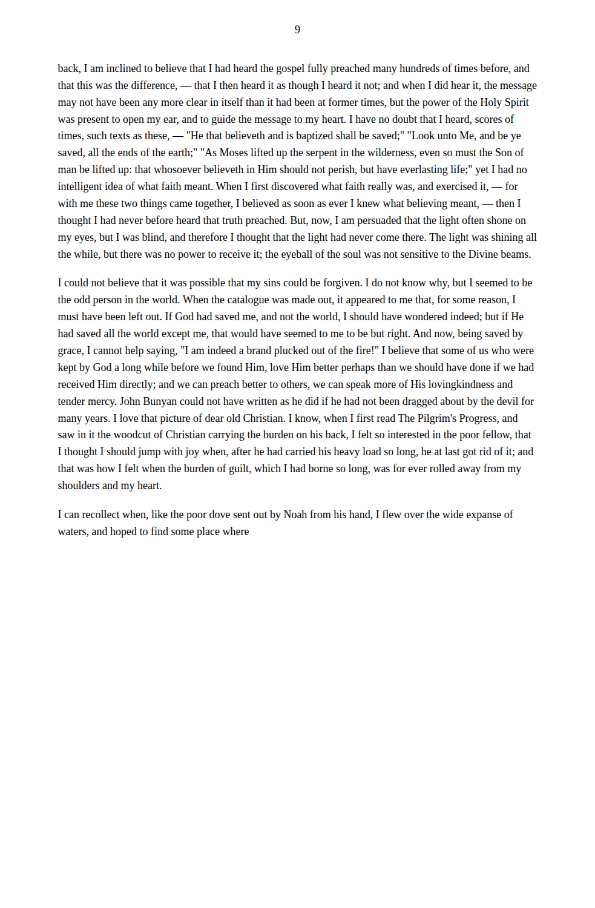9
back, I am inclined to believe that I had heard the gospel fully preached many hundreds of times before, and that this was the difference, — that I then heard it as though I heard it not; and when I did hear it, the message may not have been any more clear in itself than it had been at former times, but the power of the Holy Spirit was present to open my ear, and to guide the message to my heart. I have no doubt that I heard, scores of times, such texts as these, — "He that believeth and is baptized shall be saved;" "Look unto Me, and be ye saved, all the ends of the earth;" "As Moses lifted up the serpent in the wilderness, even so must the Son of man be lifted up: that whosoever believeth in Him should not perish, but have everlasting life;" yet I had no intelligent idea of what faith meant. When I first discovered what faith really was, and exercised it, — for with me these two things came together, I believed as soon as ever I knew what believing meant, — then I thought I had never before heard that truth preached. But, now, I am persuaded that the light often shone on my eyes, but I was blind, and therefore I thought that the light had never come there. The light was shining all the while, but there was no power to receive it; the eyeball of the soul was not sensitive to the Divine beams.
I could not believe that it was possible that my sins could be forgiven. I do not know why, but I seemed to be the odd person in the world. When the catalogue was made out, it appeared to me that, for some reason, I must have been left out. If God had saved me, and not the world, I should have wondered indeed; but if He had saved all the world except me, that would have seemed to me to be but right. And now, being saved by grace, I cannot help saying, "I am indeed a brand plucked out of the fire!" I believe that some of us who were kept by God a long while before we found Him, love Him better perhaps than we should have done if we had received Him directly; and we can preach better to others, we can speak more of His lovingkindness and tender mercy. John Bunyan could not have written as he did if he had not been dragged about by the devil for many years. I love that picture of dear old Christian. I know, when I first read The Pilgrim's Progress, and saw in it the woodcut of Christian carrying the burden on his back, I felt so interested in the poor fellow, that I thought I should jump with joy when, after he had carried his heavy load so long, he at last got rid of it; and that was how I felt when the burden of guilt, which I had borne so long, was for ever rolled away from my shoulders and my heart.
I can recollect when, like the poor dove sent out by Noah from his hand, I flew over the wide expanse of waters, and hoped to find some place where